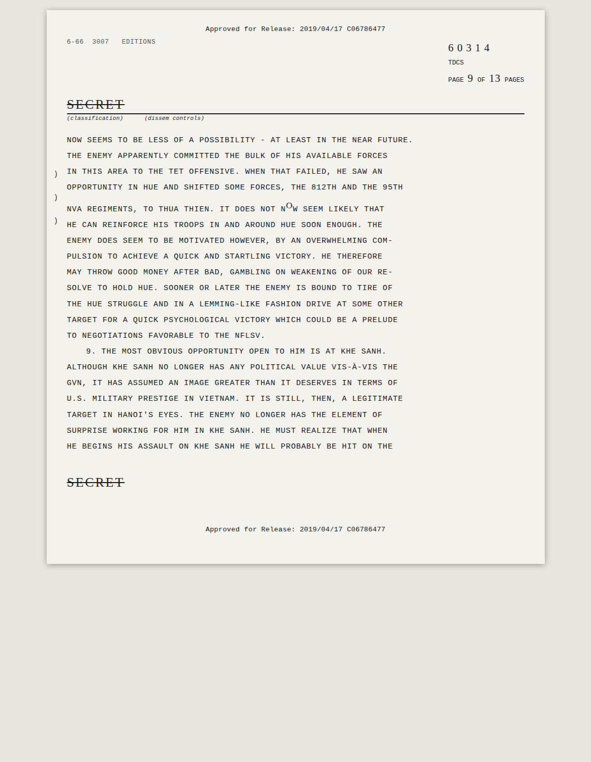Approved for Release: 2019/04/17 C06786477
6-66 3007 EDITIONS
6 0 3 1 4
TDCS
PAGE 9 OF 13 PAGES
SECRET
(classification) (dissem controls)
)
)
)
NOW SEEMS TO BE LESS OF A POSSIBILITY - AT LEAST IN THE NEAR FUTURE.
THE ENEMY APPARENTLY COMMITTED THE BULK OF HIS AVAILABLE FORCES
IN THIS AREA TO THE TET OFFENSIVE. WHEN THAT FAILED, HE SAW AN
OPPORTUNITY IN HUE AND SHIFTED SOME FORCES, THE 812TH AND THE 95TH
NVA REGIMENTS, TO THUA THIEN. IT DOES NOT NOW SEEM LIKELY THAT
HE CAN REINFORCE HIS TROOPS IN AND AROUND HUE SOON ENOUGH. THE
ENEMY DOES SEEM TO BE MOTIVATED HOWEVER, BY AN OVERWHELMING COM-
PULSION TO ACHIEVE A QUICK AND STARTLING VICTORY. HE THEREFORE
MAY THROW GOOD MONEY AFTER BAD, GAMBLING ON WEAKENING OF OUR RE-
SOLVE TO HOLD HUE. SOONER OR LATER THE ENEMY IS BOUND TO TIRE OF
THE HUE STRUGGLE AND IN A LEMMING-LIKE FASHION DRIVE AT SOME OTHER
TARGET FOR A QUICK PSYCHOLOGICAL VICTORY WHICH COULD BE A PRELUDE
TO NEGOTIATIONS FAVORABLE TO THE NFLSV.
9. THE MOST OBVIOUS OPPORTUNITY OPEN TO HIM IS AT KHE SANH.
ALTHOUGH KHE SANH NO LONGER HAS ANY POLITICAL VALUE VIS-À-VIS THE
GVN, IT HAS ASSUMED AN IMAGE GREATER THAN IT DESERVES IN TERMS OF
U.S. MILITARY PRESTIGE IN VIETNAM. IT IS STILL, THEN, A LEGITIMATE
TARGET IN HANOI'S EYES. THE ENEMY NO LONGER HAS THE ELEMENT OF
SURPRISE WORKING FOR HIM IN KHE SANH. HE MUST REALIZE THAT WHEN
HE BEGINS HIS ASSAULT ON KHE SANH HE WILL PROBABLY BE HIT ON THE
SECRET
Approved for Release: 2019/04/17 C06786477